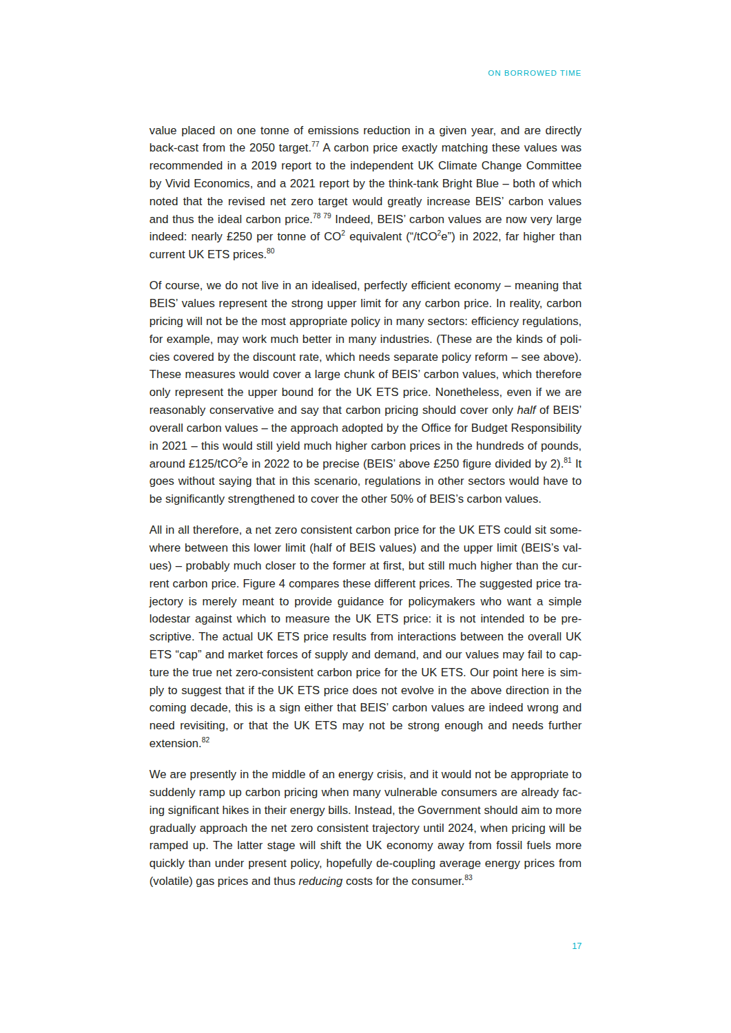On Borrowed Time
value placed on one tonne of emissions reduction in a given year, and are directly back-cast from the 2050 target.77 A carbon price exactly matching these values was recommended in a 2019 report to the independent UK Climate Change Committee by Vivid Economics, and a 2021 report by the think-tank Bright Blue – both of which noted that the revised net zero target would greatly increase BEIS’ carbon values and thus the ideal carbon price.78 79 Indeed, BEIS’ carbon values are now very large indeed: nearly £250 per tonne of CO2 equivalent (“/tCO2e”) in 2022, far higher than current UK ETS prices.80
Of course, we do not live in an idealised, perfectly efficient economy – meaning that BEIS’ values represent the strong upper limit for any carbon price. In reality, carbon pricing will not be the most appropriate policy in many sectors: efficiency regulations, for example, may work much better in many industries. (These are the kinds of policies covered by the discount rate, which needs separate policy reform – see above). These measures would cover a large chunk of BEIS’ carbon values, which therefore only represent the upper bound for the UK ETS price. Nonetheless, even if we are reasonably conservative and say that carbon pricing should cover only half of BEIS’ overall carbon values – the approach adopted by the Office for Budget Responsibility in 2021 – this would still yield much higher carbon prices in the hundreds of pounds, around £125/tCO2e in 2022 to be precise (BEIS’ above £250 figure divided by 2).81 It goes without saying that in this scenario, regulations in other sectors would have to be significantly strengthened to cover the other 50% of BEIS’s carbon values.
All in all therefore, a net zero consistent carbon price for the UK ETS could sit somewhere between this lower limit (half of BEIS values) and the upper limit (BEIS’s values) – probably much closer to the former at first, but still much higher than the current carbon price. Figure 4 compares these different prices. The suggested price trajectory is merely meant to provide guidance for policymakers who want a simple lodestar against which to measure the UK ETS price: it is not intended to be prescriptive. The actual UK ETS price results from interactions between the overall UK ETS “cap” and market forces of supply and demand, and our values may fail to capture the true net zero-consistent carbon price for the UK ETS. Our point here is simply to suggest that if the UK ETS price does not evolve in the above direction in the coming decade, this is a sign either that BEIS’ carbon values are indeed wrong and need revisiting, or that the UK ETS may not be strong enough and needs further extension.82
We are presently in the middle of an energy crisis, and it would not be appropriate to suddenly ramp up carbon pricing when many vulnerable consumers are already facing significant hikes in their energy bills. Instead, the Government should aim to more gradually approach the net zero consistent trajectory until 2024, when pricing will be ramped up. The latter stage will shift the UK economy away from fossil fuels more quickly than under present policy, hopefully de-coupling average energy prices from (volatile) gas prices and thus reducing costs for the consumer.83
17